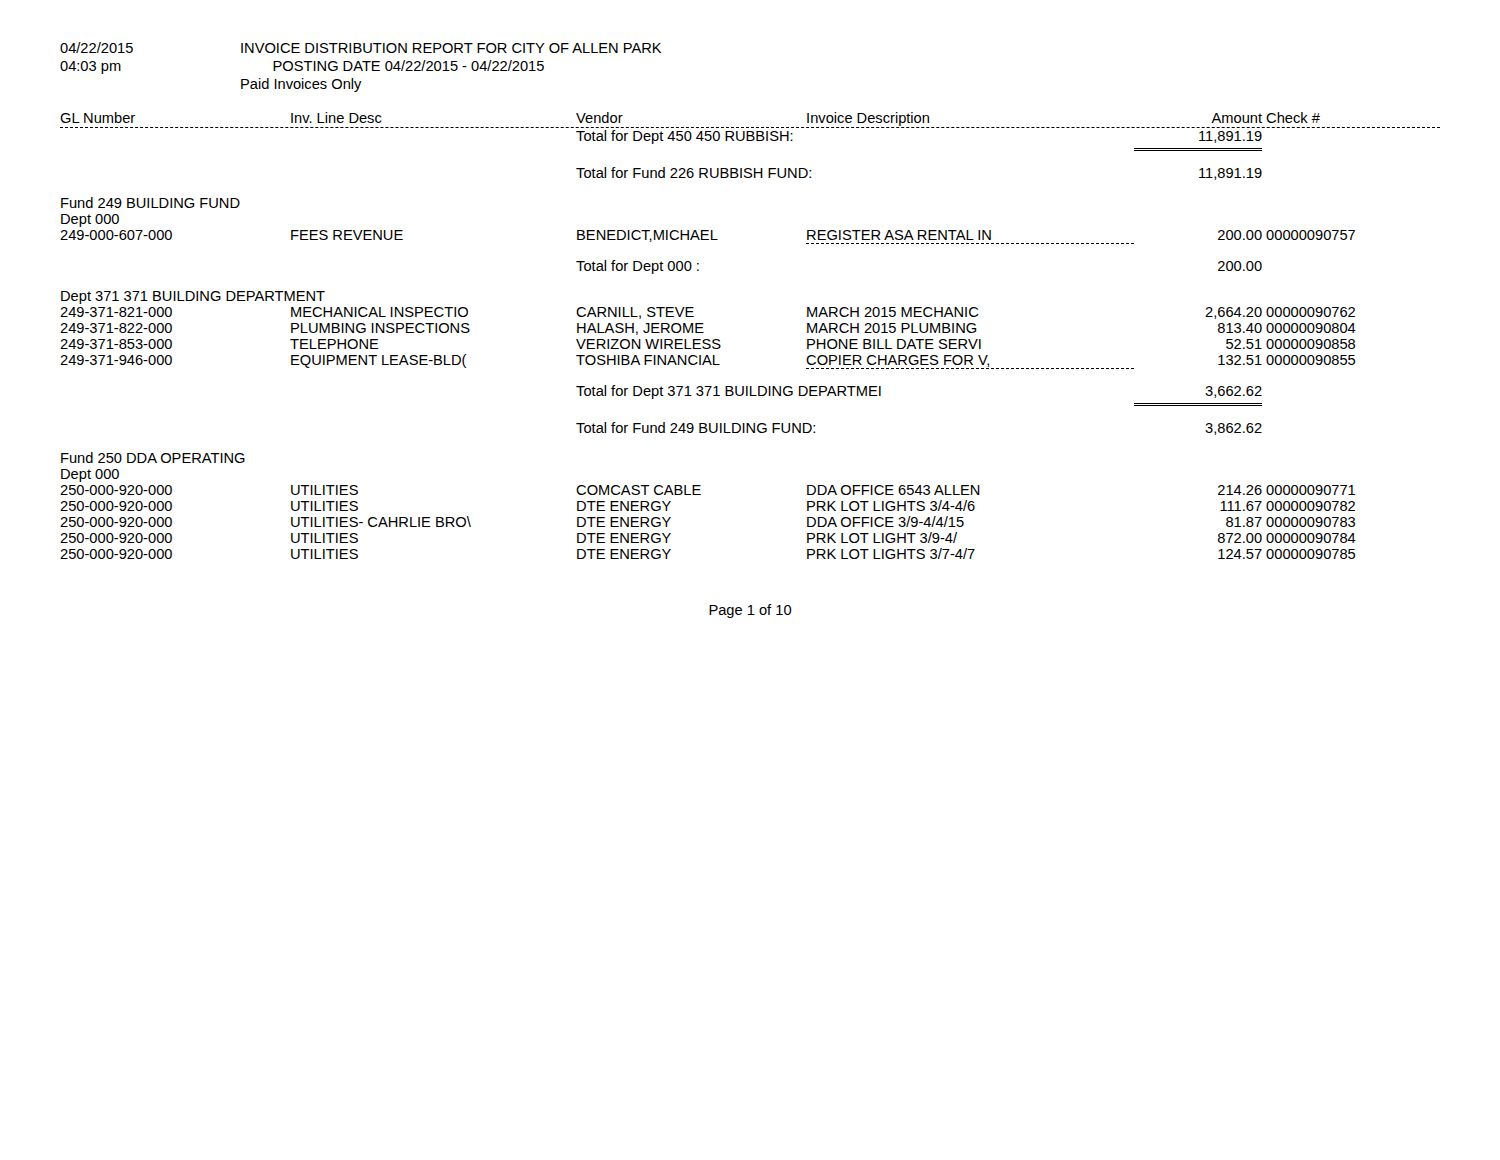04/22/2015
INVOICE DISTRIBUTION REPORT FOR CITY OF ALLEN PARK
04:03 pm
POSTING DATE 04/22/2015 - 04/22/2015
Paid Invoices Only
| GL Number | Inv. Line Desc | Vendor | Invoice Description | Amount | Check # |
| --- | --- | --- | --- | --- | --- |
| | | Total for Dept 450 450 RUBBISH: | 11,891.19 | |
| | | Total for Fund 226 RUBBISH FUND: | 11,891.19 | |
| Fund 249 BUILDING FUND |
| Dept 000 |
| 249-000-607-000 | FEES REVENUE | BENEDICT,MICHAEL | REGISTER ASA RENTAL IN | 200.00 | 00000090757 |
| | | Total for Dept 000 : | 200.00 | |
| Dept 371 371 BUILDING DEPARTMENT |
| 249-371-821-000 | MECHANICAL INSPECTIO | CARNILL, STEVE | MARCH 2015 MECHANIC | 2,664.20 | 00000090762 |
| 249-371-822-000 | PLUMBING INSPECTIONS | HALASH, JEROME | MARCH 2015 PLUMBING | 813.40 | 00000090804 |
| 249-371-853-000 | TELEPHONE | VERIZON WIRELESS | PHONE BILL DATE SERVI | 52.51 | 00000090858 |
| 249-371-946-000 | EQUIPMENT LEASE-BLD( | TOSHIBA FINANCIAL | COPIER CHARGES FOR V, | 132.51 | 00000090855 |
| | | Total for Dept 371 371 BUILDING DEPARTMEI | 3,662.62 | |
| | | Total for Fund 249 BUILDING FUND: | 3,862.62 | |
| Fund 250 DDA OPERATING |
| Dept 000 |
| 250-000-920-000 | UTILITIES | COMCAST CABLE | DDA OFFICE 6543 ALLEN | 214.26 | 00000090771 |
| 250-000-920-000 | UTILITIES | DTE ENERGY | PRK LOT LIGHTS 3/4-4/6 | 111.67 | 00000090782 |
| 250-000-920-000 | UTILITIES- CAHRLIE BRO\ | DTE ENERGY | DDA OFFICE 3/9-4/4/15 | 81.87 | 00000090783 |
| 250-000-920-000 | UTILITIES | DTE ENERGY | PRK LOT LIGHT 3/9-4/ | 872.00 | 00000090784 |
| 250-000-920-000 | UTILITIES | DTE ENERGY | PRK LOT LIGHTS 3/7-4/7 | 124.57 | 00000090785 |
Page 1 of 10